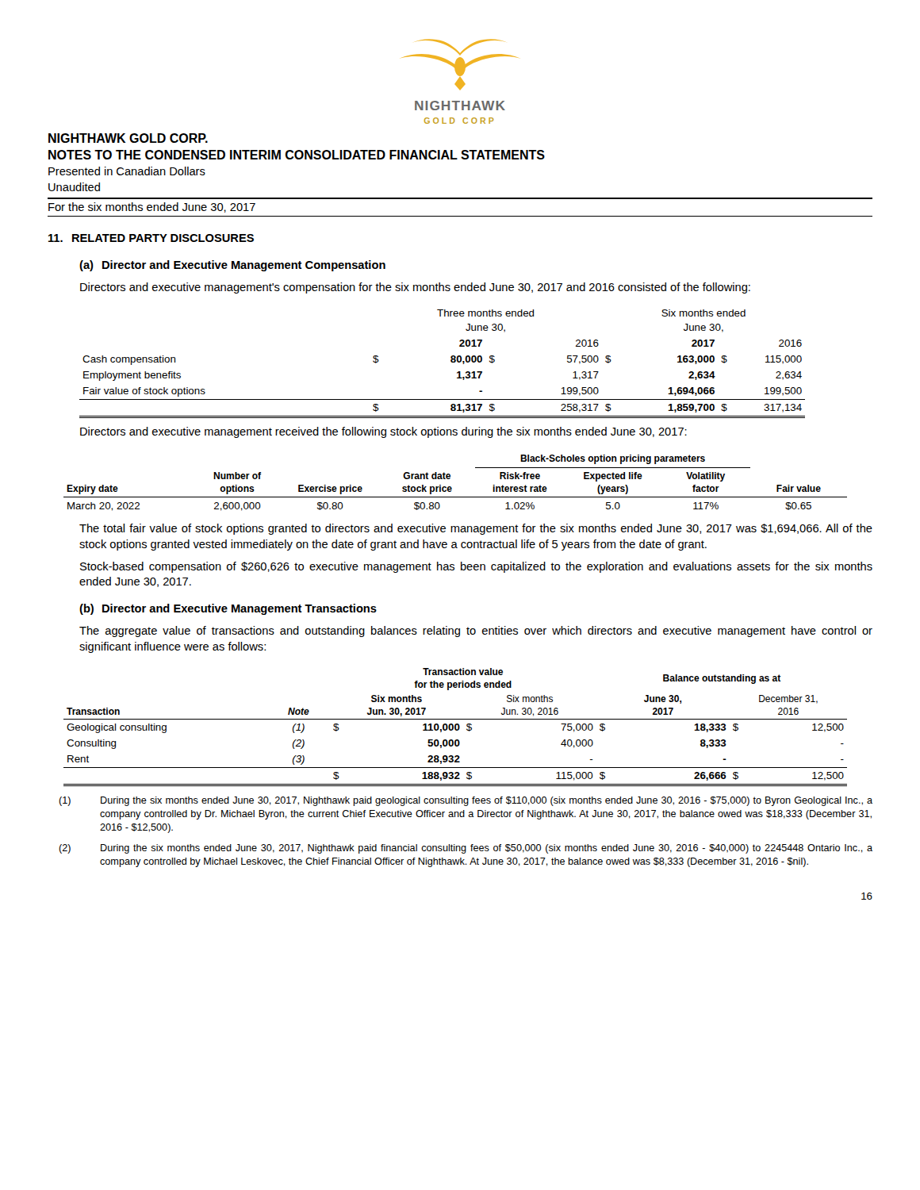NIGHTHAWK
GOLD CORP
Nighthawk Gold Corp.
Notes to the Condensed Interim Consolidated Financial Statements
Presented in Canadian Dollars
Unaudited
For the six months ended June 30, 2017
11. Related Party Disclosures
(a) Director and Executive Management Compensation
Directors and executive management's compensation for the six months ended June 30, 2017 and 2016 consisted of the following:
| | Three months ended June 30, | Six months ended June 30, |
| --- | --- | --- |
| | | 2017 | | 2016 | | 2017 | | 2016 |
| Cash compensation | $ | 80,000 | $ | 57,500 | $ | 163,000 | $ | 115,000 |
| Employment benefits | | 1,317 | | 1,317 | | 2,634 | | 2,634 |
| Fair value of stock options | | - | | 199,500 | | 1,694,066 | | 199,500 |
| | $ | 81,317 | $ | 258,317 | $ | 1,859,700 | $ | 317,134 |
Directors and executive management received the following stock options during the six months ended June 30, 2017:
| | Black-Scholes option pricing parameters | |
| --- | --- | --- |
| Expiry date | Number of options | Exercise price | Grant date stock price | Risk-free interest rate | Expected life (years) | Volatility factor | Fair value |
| March 20, 2022 | 2,600,000 | $0.80 | $0.80 | 1.02% | 5.0 | 117% | $0.65 |
The total fair value of stock options granted to directors and executive management for the six months ended June 30, 2017 was $1,694,066. All of the stock options granted vested immediately on the date of grant and have a contractual life of 5 years from the date of grant.
Stock-based compensation of $260,626 to executive management has been capitalized to the exploration and evaluations assets for the six months ended June 30, 2017.
(b) Director and Executive Management Transactions
The aggregate value of transactions and outstanding balances relating to entities over which directors and executive management have control or significant influence were as follows:
| | Transaction value for the periods ended | Balance outstanding as at |
| --- | --- | --- |
| Transaction | Note | Six months Jun. 30, 2017 | Six months Jun. 30, 2016 | June 30, 2017 | December 31, 2016 |
| Geological consulting | (1) | $ | 110,000 | $ | 75,000 | $ | 18,333 | $ | 12,500 |
| Consulting | (2) | | 50,000 | | 40,000 | | 8,333 | | - |
| Rent | (3) | | 28,932 | | - | | - | | - |
| | | $ | 188,932 | $ | 115,000 | $ | 26,666 | $ | 12,500 |
(1) During the six months ended June 30, 2017, Nighthawk paid geological consulting fees of $110,000 (six months ended June 30, 2016 - $75,000) to Byron Geological Inc., a company controlled by Dr. Michael Byron, the current Chief Executive Officer and a Director of Nighthawk. At June 30, 2017, the balance owed was $18,333 (December 31, 2016 - $12,500).
(2) During the six months ended June 30, 2017, Nighthawk paid financial consulting fees of $50,000 (six months ended June 30, 2016 - $40,000) to 2245448 Ontario Inc., a company controlled by Michael Leskovec, the Chief Financial Officer of Nighthawk. At June 30, 2017, the balance owed was $8,333 (December 31, 2016 - $nil).
16